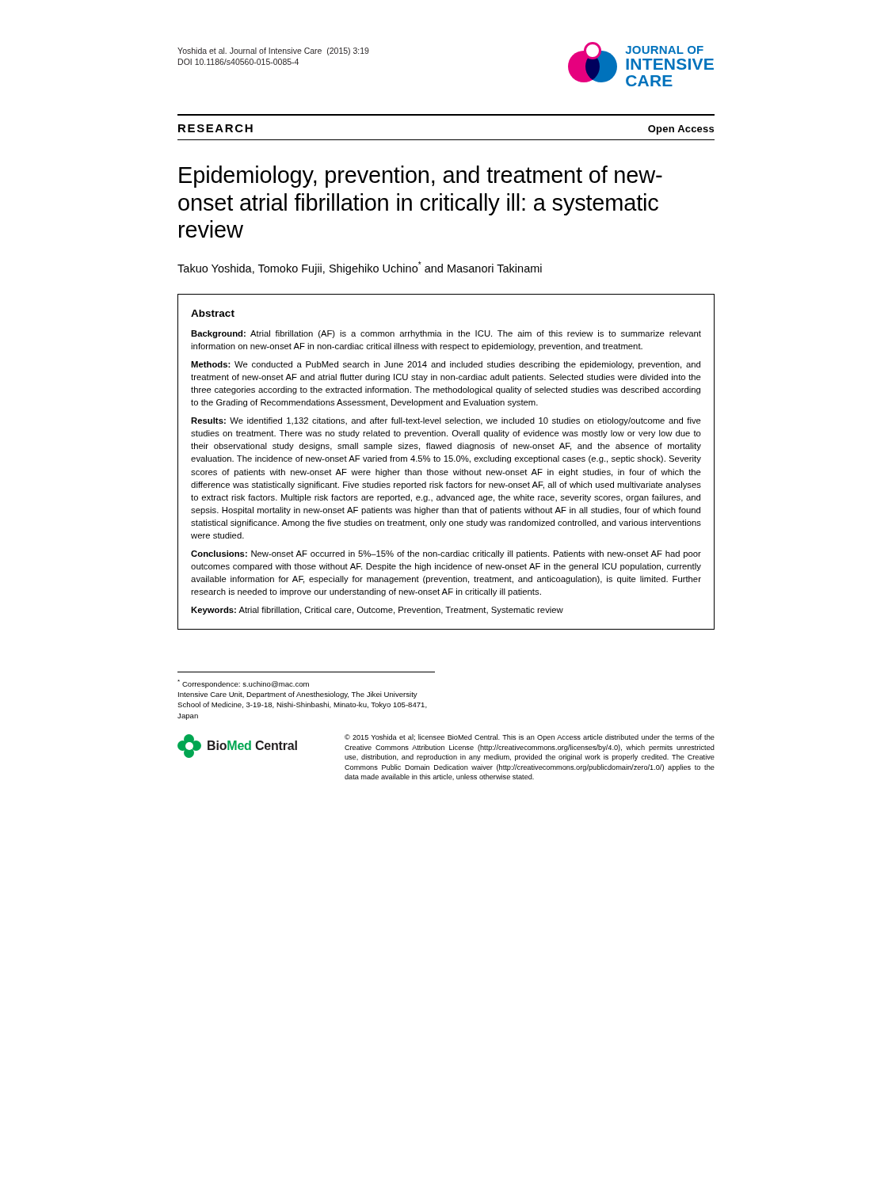Yoshida et al. Journal of Intensive Care (2015) 3:19
DOI 10.1186/s40560-015-0085-4
JOURNAL OF INTENSIVE CARE
RESEARCH
Open Access
Epidemiology, prevention, and treatment of new-onset atrial fibrillation in critically ill: a systematic review
Takuo Yoshida, Tomoko Fujii, Shigehiko Uchino* and Masanori Takinami
Abstract
Background: Atrial fibrillation (AF) is a common arrhythmia in the ICU. The aim of this review is to summarize relevant information on new-onset AF in non-cardiac critical illness with respect to epidemiology, prevention, and treatment.
Methods: We conducted a PubMed search in June 2014 and included studies describing the epidemiology, prevention, and treatment of new-onset AF and atrial flutter during ICU stay in non-cardiac adult patients. Selected studies were divided into the three categories according to the extracted information. The methodological quality of selected studies was described according to the Grading of Recommendations Assessment, Development and Evaluation system.
Results: We identified 1,132 citations, and after full-text-level selection, we included 10 studies on etiology/outcome and five studies on treatment. There was no study related to prevention. Overall quality of evidence was mostly low or very low due to their observational study designs, small sample sizes, flawed diagnosis of new-onset AF, and the absence of mortality evaluation. The incidence of new-onset AF varied from 4.5% to 15.0%, excluding exceptional cases (e.g., septic shock). Severity scores of patients with new-onset AF were higher than those without new-onset AF in eight studies, in four of which the difference was statistically significant. Five studies reported risk factors for new-onset AF, all of which used multivariate analyses to extract risk factors. Multiple risk factors are reported, e.g., advanced age, the white race, severity scores, organ failures, and sepsis. Hospital mortality in new-onset AF patients was higher than that of patients without AF in all studies, four of which found statistical significance. Among the five studies on treatment, only one study was randomized controlled, and various interventions were studied.
Conclusions: New-onset AF occurred in 5%–15% of the non-cardiac critically ill patients. Patients with new-onset AF had poor outcomes compared with those without AF. Despite the high incidence of new-onset AF in the general ICU population, currently available information for AF, especially for management (prevention, treatment, and anticoagulation), is quite limited. Further research is needed to improve our understanding of new-onset AF in critically ill patients.
Keywords: Atrial fibrillation, Critical care, Outcome, Prevention, Treatment, Systematic review
* Correspondence: s.uchino@mac.com
Intensive Care Unit, Department of Anesthesiology, The Jikei University
School of Medicine, 3-19-18, Nishi-Shinbashi, Minato-ku, Tokyo 105-8471,
Japan
BioMed Central
© 2015 Yoshida et al; licensee BioMed Central. This is an Open Access article distributed under the terms of the Creative Commons Attribution License (http://creativecommons.org/licenses/by/4.0), which permits unrestricted use, distribution, and reproduction in any medium, provided the original work is properly credited. The Creative Commons Public Domain Dedication waiver (http://creativecommons.org/publicdomain/zero/1.0/) applies to the data made available in this article, unless otherwise stated.